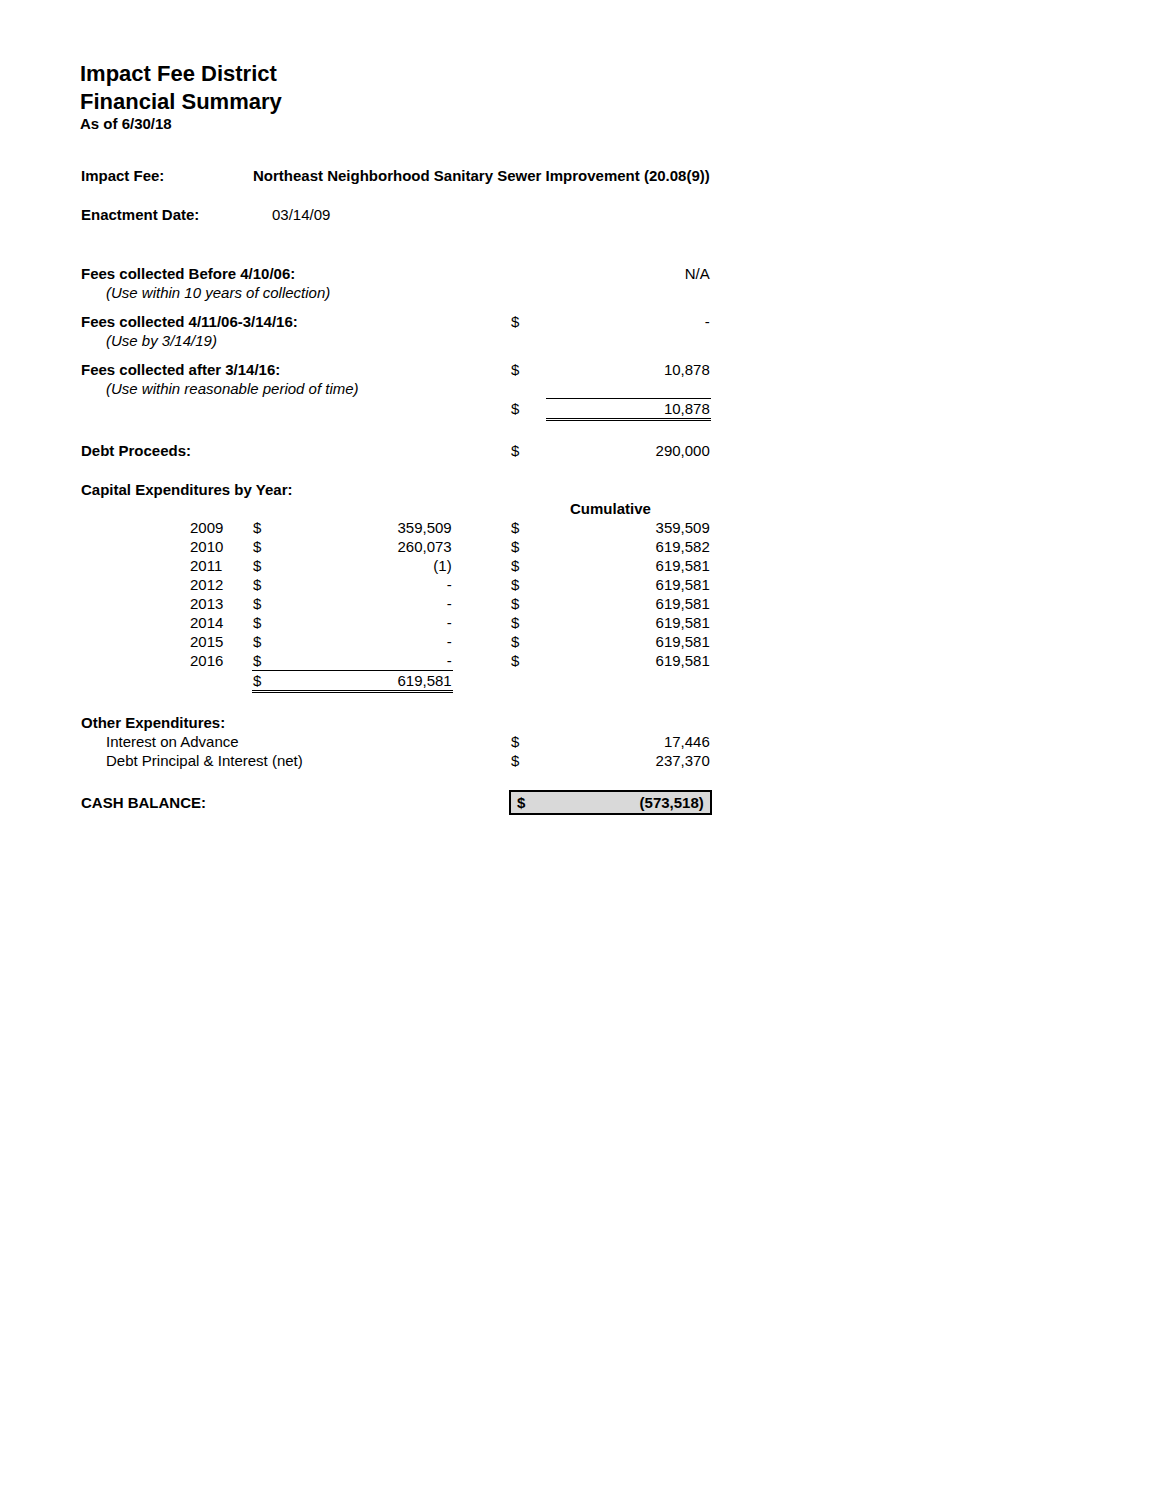Impact Fee District
Financial Summary
As of 6/30/18
| Impact Fee: | Northeast Neighborhood Sanitary Sewer Improvement (20.08(9)) |
| Enactment Date: | 03/14/09 |
| Fees collected Before 4/10/06: | | | N/A |
| (Use within 10 years of collection) | | | |
| Fees collected 4/11/06-3/14/16: | | $ | - |
| (Use by 3/14/19) | | | |
| Fees collected after 3/14/16: | | $ | 10,878 |
| (Use within reasonable period of time) | | | |
| | $ | 10,878 |
| Debt Proceeds: | | $ | 290,000 |
| Capital Expenditures by Year: | | | |
| | Cumulative |
| 2009 | $ | 359,509 | | $ | 359,509 |
| 2010 | $ | 260,073 | | $ | 619,582 |
| 2011 | $ | (1) | | $ | 619,581 |
| 2012 | $ | - | | $ | 619,581 |
| 2013 | $ | - | | $ | 619,581 |
| 2014 | $ | - | | $ | 619,581 |
| 2015 | $ | - | | $ | 619,581 |
| 2016 | $ | - | | $ | 619,581 |
| | $ | 619,581 | |
| Other Expenditures: | |
| Interest on Advance | | $ | 17,446 |
| Debt Principal & Interest (net) | | $ | 237,370 |
| CASH BALANCE: | | $ | (573,518) |